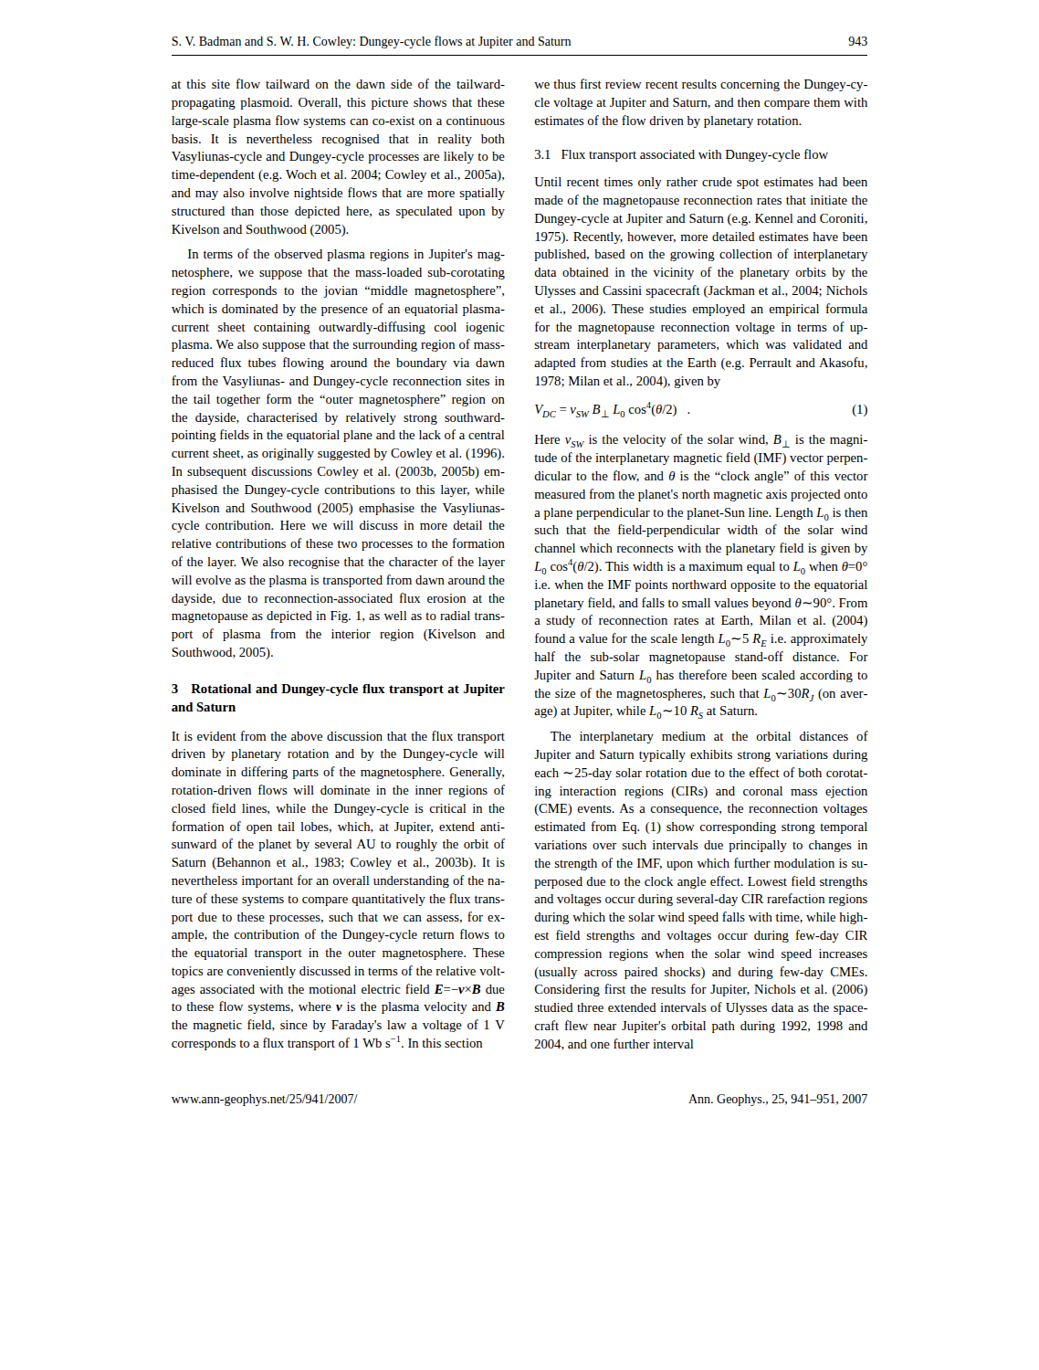S. V. Badman and S. W. H. Cowley: Dungey-cycle flows at Jupiter and Saturn 943
at this site flow tailward on the dawn side of the tailward-propagating plasmoid. Overall, this picture shows that these large-scale plasma flow systems can co-exist on a continuous basis. It is nevertheless recognised that in reality both Vasyliunas-cycle and Dungey-cycle processes are likely to be time-dependent (e.g. Woch et al. 2004; Cowley et al., 2005a), and may also involve nightside flows that are more spatially structured than those depicted here, as speculated upon by Kivelson and Southwood (2005).
In terms of the observed plasma regions in Jupiter's magnetosphere, we suppose that the mass-loaded sub-corotating region corresponds to the jovian “middle magnetosphere”, which is dominated by the presence of an equatorial plasma-current sheet containing outwardly-diffusing cool iogenic plasma. We also suppose that the surrounding region of mass-reduced flux tubes flowing around the boundary via dawn from the Vasyliunas- and Dungey-cycle reconnection sites in the tail together form the “outer magnetosphere” region on the dayside, characterised by relatively strong southward-pointing fields in the equatorial plane and the lack of a central current sheet, as originally suggested by Cowley et al. (1996). In subsequent discussions Cowley et al. (2003b, 2005b) emphasised the Dungey-cycle contributions to this layer, while Kivelson and Southwood (2005) emphasise the Vasyliunas-cycle contribution. Here we will discuss in more detail the relative contributions of these two processes to the formation of the layer. We also recognise that the character of the layer will evolve as the plasma is transported from dawn around the dayside, due to reconnection-associated flux erosion at the magnetopause as depicted in Fig. 1, as well as to radial transport of plasma from the interior region (Kivelson and Southwood, 2005).
3 Rotational and Dungey-cycle flux transport at Jupiter and Saturn
It is evident from the above discussion that the flux transport driven by planetary rotation and by the Dungey-cycle will dominate in differing parts of the magnetosphere. Generally, rotation-driven flows will dominate in the inner regions of closed field lines, while the Dungey-cycle is critical in the formation of open tail lobes, which, at Jupiter, extend anti-sunward of the planet by several AU to roughly the orbit of Saturn (Behannon et al., 1983; Cowley et al., 2003b). It is nevertheless important for an overall understanding of the nature of these systems to compare quantitatively the flux transport due to these processes, such that we can assess, for example, the contribution of the Dungey-cycle return flows to the equatorial transport in the outer magnetosphere. These topics are conveniently discussed in terms of the relative voltages associated with the motional electric field E=−v×B due to these flow systems, where v is the plasma velocity and B the magnetic field, since by Faraday's law a voltage of 1 V corresponds to a flux transport of 1 Wb s−1. In this section
we thus first review recent results concerning the Dungey-cycle voltage at Jupiter and Saturn, and then compare them with estimates of the flow driven by planetary rotation.
3.1 Flux transport associated with Dungey-cycle flow
Until recent times only rather crude spot estimates had been made of the magnetopause reconnection rates that initiate the Dungey-cycle at Jupiter and Saturn (e.g. Kennel and Coroniti, 1975). Recently, however, more detailed estimates have been published, based on the growing collection of interplanetary data obtained in the vicinity of the planetary orbits by the Ulysses and Cassini spacecraft (Jackman et al., 2004; Nichols et al., 2006). These studies employed an empirical formula for the magnetopause reconnection voltage in terms of upstream interplanetary parameters, which was validated and adapted from studies at the Earth (e.g. Perrault and Akasofu, 1978; Milan et al., 2004), given by
VDC = vSW B⊥ L0 cos4(θ/2) . (1)
Here vSW is the velocity of the solar wind, B⊥ is the magnitude of the interplanetary magnetic field (IMF) vector perpendicular to the flow, and θ is the “clock angle” of this vector measured from the planet's north magnetic axis projected onto a plane perpendicular to the planet-Sun line. Length L0 is then such that the field-perpendicular width of the solar wind channel which reconnects with the planetary field is given by L0 cos4(θ/2). This width is a maximum equal to L0 when θ=0° i.e. when the IMF points northward opposite to the equatorial planetary field, and falls to small values beyond θ∼90°. From a study of reconnection rates at Earth, Milan et al. (2004) found a value for the scale length L0∼5 RE i.e. approximately half the sub-solar magnetopause stand-off distance. For Jupiter and Saturn L0 has therefore been scaled according to the size of the magnetospheres, such that L0∼30RJ (on average) at Jupiter, while L0∼10 RS at Saturn.
The interplanetary medium at the orbital distances of Jupiter and Saturn typically exhibits strong variations during each ∼25-day solar rotation due to the effect of both corotating interaction regions (CIRs) and coronal mass ejection (CME) events. As a consequence, the reconnection voltages estimated from Eq. (1) show corresponding strong temporal variations over such intervals due principally to changes in the strength of the IMF, upon which further modulation is superposed due to the clock angle effect. Lowest field strengths and voltages occur during several-day CIR rarefaction regions during which the solar wind speed falls with time, while highest field strengths and voltages occur during few-day CIR compression regions when the solar wind speed increases (usually across paired shocks) and during few-day CMEs. Considering first the results for Jupiter, Nichols et al. (2006) studied three extended intervals of Ulysses data as the spacecraft flew near Jupiter's orbital path during 1992, 1998 and 2004, and one further interval
www.ann-geophys.net/25/941/2007/ Ann. Geophys., 25, 941–951, 2007